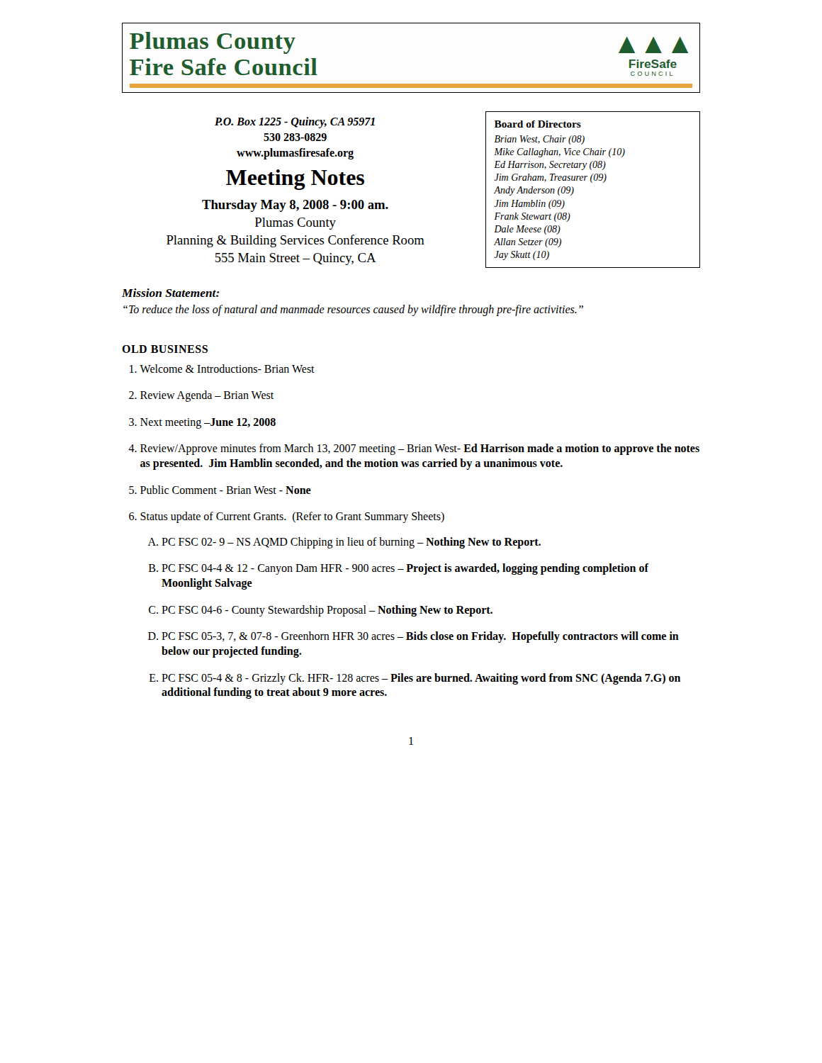Plumas County
Fire Safe Council
▲▲▲
FireSafe
COUNCIL
P.O. Box 1225 - Quincy, CA 95971
530 283-0829
www.plumasfiresafe.org
Meeting Notes
Thursday May 8, 2008 - 9:00 am.
Plumas County
Planning & Building Services Conference Room
555 Main Street – Quincy, CA
Board of Directors
Brian West, Chair (08)
Mike Callaghan, Vice Chair (10)
Ed Harrison, Secretary (08)
Jim Graham, Treasurer (09)
Andy Anderson (09)
Jim Hamblin (09)
Frank Stewart (08)
Dale Meese (08)
Allan Setzer (09)
Jay Skutt (10)
Mission Statement:
“To reduce the loss of natural and manmade resources caused by wildfire through pre-fire activities.”
OLD BUSINESS
Welcome & Introductions- Brian West
Review Agenda – Brian West
Next meeting –June 12, 2008
Review/Approve minutes from March 13, 2007 meeting – Brian West- Ed Harrison made a motion to approve the notes as presented. Jim Hamblin seconded, and the motion was carried by a unanimous vote.
Public Comment - Brian West - None
Status update of Current Grants. (Refer to Grant Summary Sheets)
PC FSC 02- 9 – NS AQMD Chipping in lieu of burning – Nothing New to Report.
PC FSC 04-4 & 12 - Canyon Dam HFR - 900 acres – Project is awarded, logging pending completion of Moonlight Salvage
PC FSC 04-6 - County Stewardship Proposal – Nothing New to Report.
PC FSC 05-3, 7, & 07-8 - Greenhorn HFR 30 acres – Bids close on Friday. Hopefully contractors will come in below our projected funding.
PC FSC 05-4 & 8 - Grizzly Ck. HFR- 128 acres – Piles are burned. Awaiting word from SNC (Agenda 7.G) on additional funding to treat about 9 more acres.
1